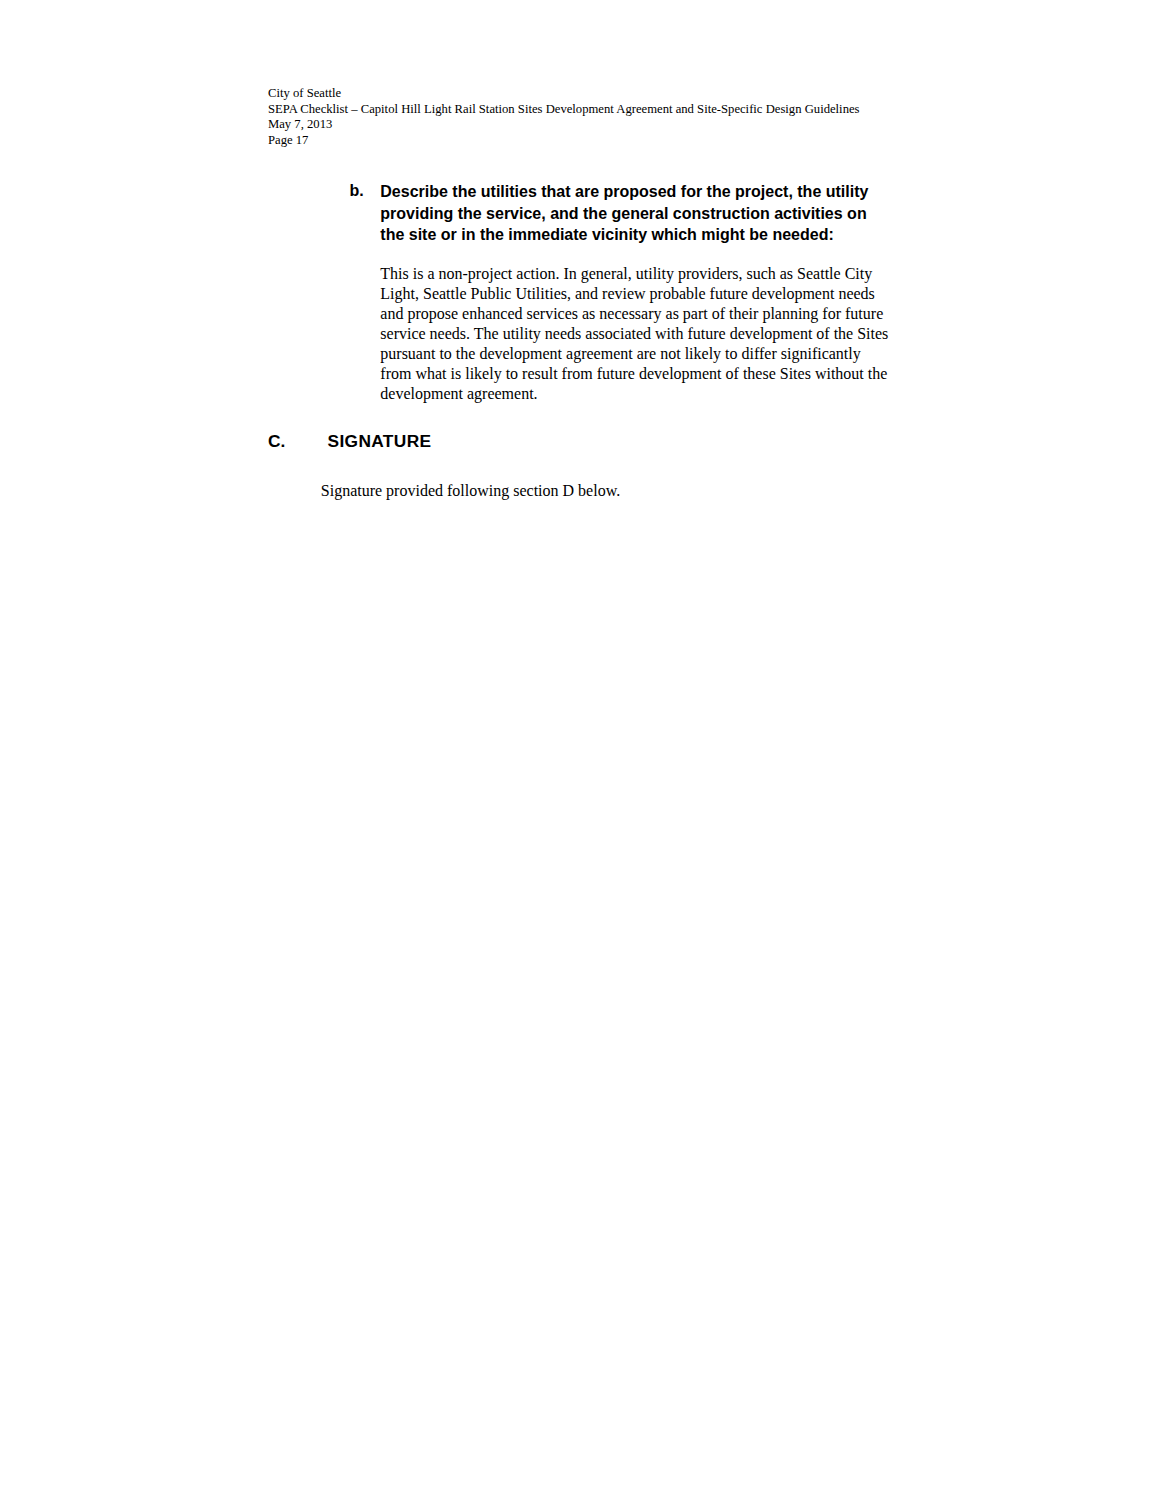City of Seattle
SEPA Checklist – Capitol Hill Light Rail Station Sites Development Agreement and Site-Specific Design Guidelines
May 7, 2013
Page 17
b.
Describe the utilities that are proposed for the project, the utility providing the service, and the general construction activities on the site or in the immediate vicinity which might be needed:
This is a non-project action. In general, utility providers, such as Seattle City Light, Seattle Public Utilities, and review probable future development needs and propose enhanced services as necessary as part of their planning for future service needs. The utility needs associated with future development of the Sites pursuant to the development agreement are not likely to differ significantly from what is likely to result from future development of these Sites without the development agreement.
C. SIGNATURE
Signature provided following section D below.